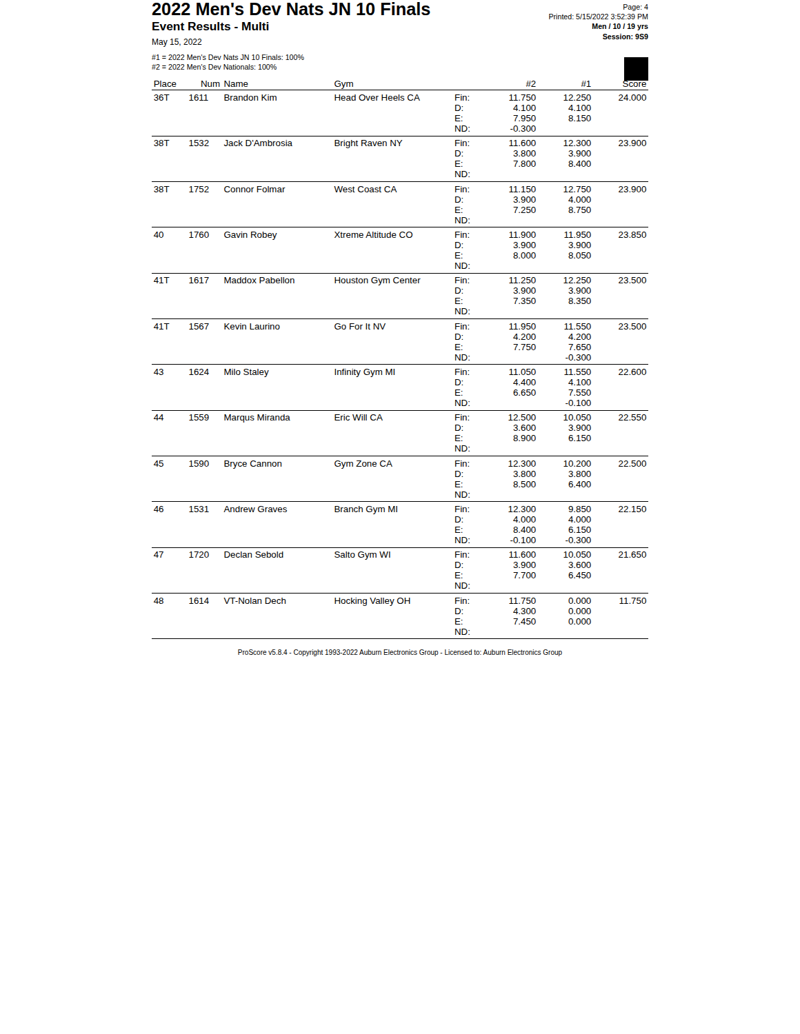Page: 4
Printed: 5/15/2022 3:52:39 PM
Men / 10 / 19 yrs
Session: 9S9
2022 Men's Dev Nats JN 10 Finals
Event Results - Multi
May 15, 2022
#1 = 2022 Men's Dev Nats JN 10 Finals: 100%
#2 = 2022 Men's Dev Nationals: 100%
| Place | Num | Name | Gym | | #2 | #1 | Score |
| --- | --- | --- | --- | --- | --- | --- | --- |
| 36T | 1611 | Brandon Kim | Head Over Heels CA | Fin: | 11.750 | 12.250 | 24.000 |
| | | | | D: | 4.100 | 4.100 | |
| | | | | E: | 7.950 | 8.150 | |
| | | | | ND: | -0.300 | | |
| 38T | 1532 | Jack D'Ambrosia | Bright Raven NY | Fin: | 11.600 | 12.300 | 23.900 |
| | | | | D: | 3.800 | 3.900 | |
| | | | | E: | 7.800 | 8.400 | |
| | | | | ND: | | | |
| 38T | 1752 | Connor Folmar | West Coast CA | Fin: | 11.150 | 12.750 | 23.900 |
| | | | | D: | 3.900 | 4.000 | |
| | | | | E: | 7.250 | 8.750 | |
| | | | | ND: | | | |
| 40 | 1760 | Gavin Robey | Xtreme Altitude CO | Fin: | 11.900 | 11.950 | 23.850 |
| | | | | D: | 3.900 | 3.900 | |
| | | | | E: | 8.000 | 8.050 | |
| | | | | ND: | | | |
| 41T | 1617 | Maddox Pabellon | Houston Gym Center | Fin: | 11.250 | 12.250 | 23.500 |
| | | | | D: | 3.900 | 3.900 | |
| | | | | E: | 7.350 | 8.350 | |
| | | | | ND: | | | |
| 41T | 1567 | Kevin Laurino | Go For It NV | Fin: | 11.950 | 11.550 | 23.500 |
| | | | | D: | 4.200 | 4.200 | |
| | | | | E: | 7.750 | 7.650 | |
| | | | | ND: | | -0.300 | |
| 43 | 1624 | Milo Staley | Infinity Gym MI | Fin: | 11.050 | 11.550 | 22.600 |
| | | | | D: | 4.400 | 4.100 | |
| | | | | E: | 6.650 | 7.550 | |
| | | | | ND: | | -0.100 | |
| 44 | 1559 | Marqus Miranda | Eric Will CA | Fin: | 12.500 | 10.050 | 22.550 |
| | | | | D: | 3.600 | 3.900 | |
| | | | | E: | 8.900 | 6.150 | |
| | | | | ND: | | | |
| 45 | 1590 | Bryce Cannon | Gym Zone CA | Fin: | 12.300 | 10.200 | 22.500 |
| | | | | D: | 3.800 | 3.800 | |
| | | | | E: | 8.500 | 6.400 | |
| | | | | ND: | | | |
| 46 | 1531 | Andrew Graves | Branch Gym MI | Fin: | 12.300 | 9.850 | 22.150 |
| | | | | D: | 4.000 | 4.000 | |
| | | | | E: | 8.400 | 6.150 | |
| | | | | ND: | -0.100 | -0.300 | |
| 47 | 1720 | Declan Sebold | Salto Gym WI | Fin: | 11.600 | 10.050 | 21.650 |
| | | | | D: | 3.900 | 3.600 | |
| | | | | E: | 7.700 | 6.450 | |
| | | | | ND: | | | |
| 48 | 1614 | VT-Nolan Dech | Hocking Valley OH | Fin: | 11.750 | 0.000 | 11.750 |
| | | | | D: | 4.300 | 0.000 | |
| | | | | E: | 7.450 | 0.000 | |
| | | | | ND: | | | |
ProScore v5.8.4 - Copyright 1993-2022 Auburn Electronics Group - Licensed to: Auburn Electronics Group